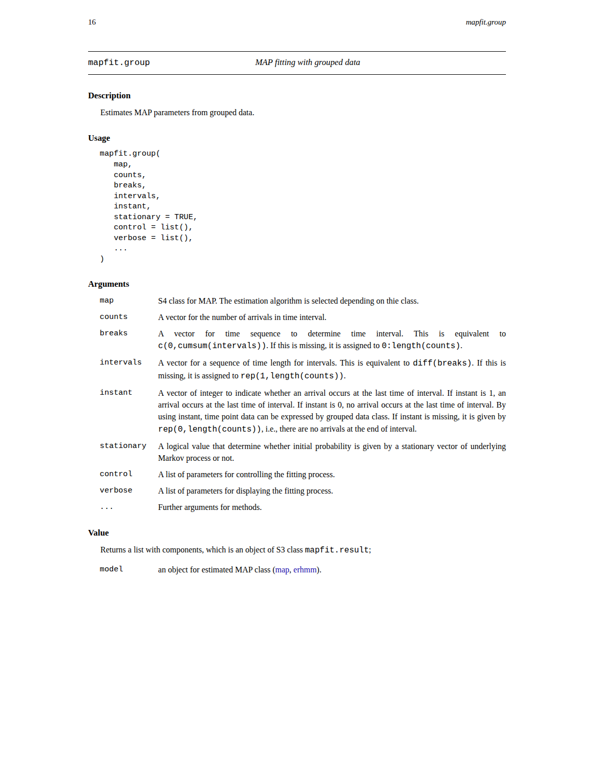16 mapfit.group
mapfit.group MAP fitting with grouped data
Description
Estimates MAP parameters from grouped data.
Usage
mapfit.group(
   map,
   counts,
   breaks,
   intervals,
   instant,
   stationary = TRUE,
   control = list(),
   verbose = list(),
   ...
)
Arguments
map
S4 class for MAP. The estimation algorithm is selected depending on thie class.
counts
A vector for the number of arrivals in time interval.
breaks
A vector for time sequence to determine time interval. This is equivalent to c(0,cumsum(intervals)). If this is missing, it is assigned to 0:length(counts).
intervals
A vector for a sequence of time length for intervals. This is equivalent to diff(breaks). If this is missing, it is assigned to rep(1,length(counts)).
instant
A vector of integer to indicate whether an arrival occurs at the last time of interval. If instant is 1, an arrival occurs at the last time of interval. If instant is 0, no arrival occurs at the last time of interval. By using instant, time point data can be expressed by grouped data class. If instant is missing, it is given by rep(0,length(counts)), i.e., there are no arrivals at the end of interval.
stationary
A logical value that determine whether initial probability is given by a stationary vector of underlying Markov process or not.
control
A list of parameters for controlling the fitting process.
verbose
A list of parameters for displaying the fitting process.
...
Further arguments for methods.
Value
Returns a list with components, which is an object of S3 class mapfit.result;
model
an object for estimated MAP class (map, erhmm).